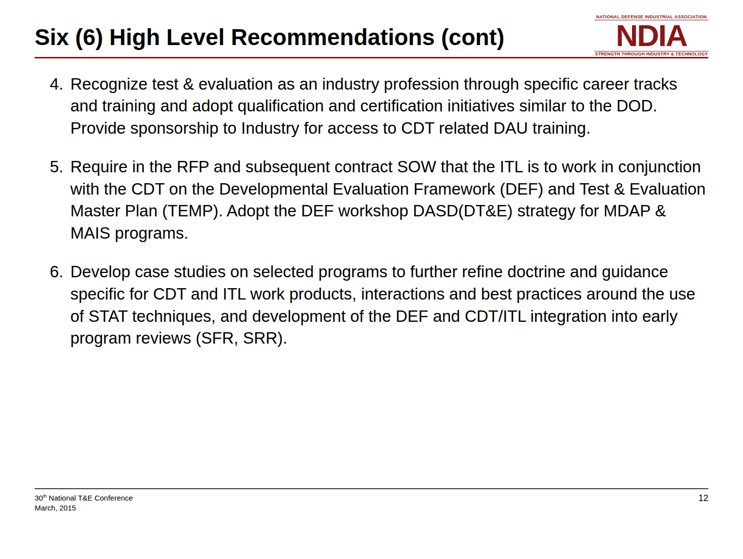NATIONAL DEFENSE INDUSTRIAL ASSOCIATION
NDIA
STRENGTH THROUGH INDUSTRY & TECHNOLOGY
Six (6) High Level Recommendations (cont)
4. Recognize test & evaluation as an industry profession through specific career tracks and training and adopt qualification and certification initiatives similar to the DOD. Provide sponsorship to Industry for access to CDT related DAU training.
5. Require in the RFP and subsequent contract SOW that the ITL is to work in conjunction with the CDT on the Developmental Evaluation Framework (DEF) and Test & Evaluation Master Plan (TEMP). Adopt the DEF workshop DASD(DT&E) strategy for MDAP & MAIS programs.
6. Develop case studies on selected programs to further refine doctrine and guidance specific for CDT and ITL work products, interactions and best practices around the use of STAT techniques, and development of the DEF and CDT/ITL integration into early program reviews (SFR, SRR).
30th National T&E Conference
March, 2015
12